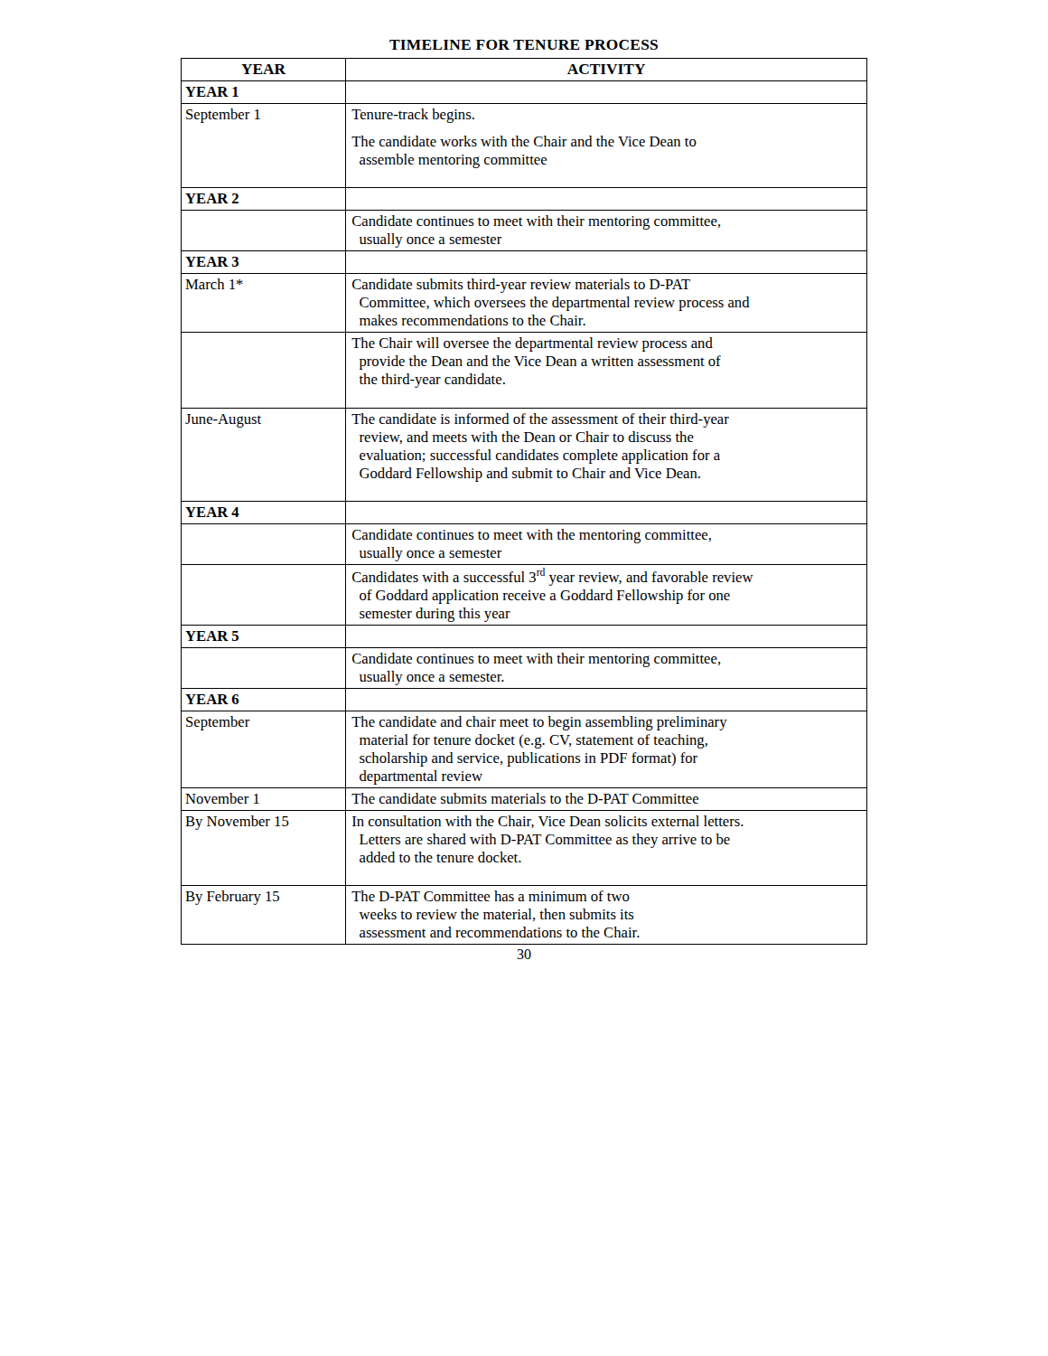TIMELINE FOR TENURE PROCESS
| YEAR | ACTIVITY |
| --- | --- |
| YEAR 1 | |
| September 1 | Tenure-track begins. The candidate works with the Chair and the Vice Dean to assemble mentoring committee |
| YEAR 2 | |
| | Candidate continues to meet with their mentoring committee, usually once a semester |
| YEAR 3 | |
| March 1* | Candidate submits third-year review materials to D-PAT Committee, which oversees the departmental review process and makes recommendations to the Chair. |
| | The Chair will oversee the departmental review process and provide the Dean and the Vice Dean a written assessment of the third-year candidate. |
| June-August | The candidate is informed of the assessment of their third-year review, and meets with the Dean or Chair to discuss the evaluation; successful candidates complete application for a Goddard Fellowship and submit to Chair and Vice Dean. |
| YEAR 4 | |
| | Candidate continues to meet with the mentoring committee, usually once a semester |
| | Candidates with a successful 3 rd year review, and favorable review of Goddard application receive a Goddard Fellowship for one semester during this year |
| YEAR 5 | |
| | Candidate continues to meet with their mentoring committee, usually once a semester. |
| YEAR 6 | |
| September | The candidate and chair meet to begin assembling preliminary material for tenure docket (e.g. CV, statement of teaching, scholarship and service, publications in PDF format) for departmental review |
| November 1 | The candidate submits materials to the D-PAT Committee |
| By November 15 | In consultation with the Chair, Vice Dean solicits external letters. Letters are shared with D-PAT Committee as they arrive to be added to the tenure docket. |
| By February 15 | The D-PAT Committee has a minimum of two weeks to review the material, then submits its assessment and recommendations to the Chair. |
30